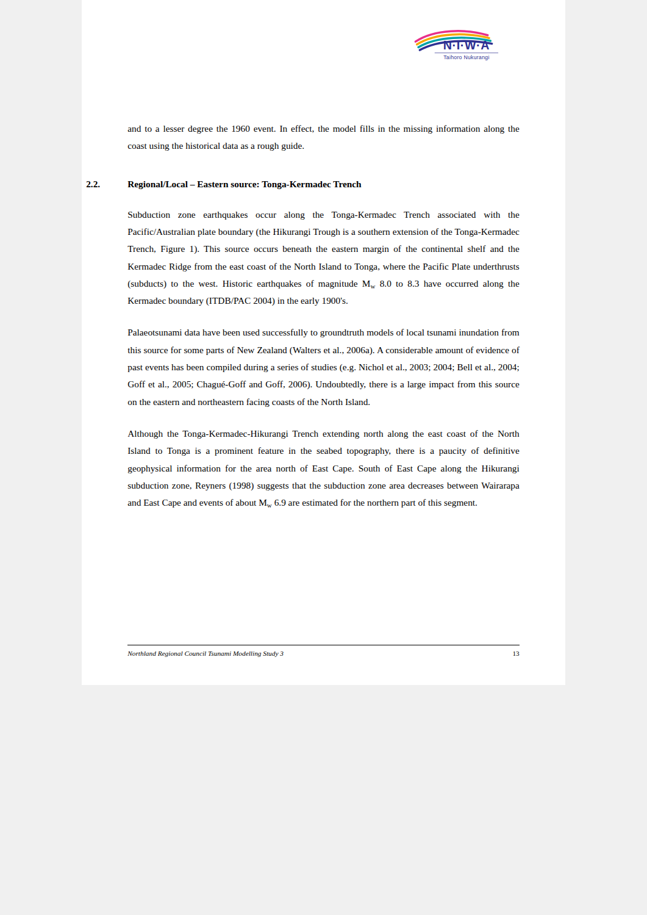N·I·W·A Taihoro Nukurangi
and to a lesser degree the 1960 event. In effect, the model fills in the missing information along the coast using the historical data as a rough guide.
2.2. Regional/Local – Eastern source: Tonga-Kermadec Trench
Subduction zone earthquakes occur along the Tonga-Kermadec Trench associated with the Pacific/Australian plate boundary (the Hikurangi Trough is a southern extension of the Tonga-Kermadec Trench, Figure 1). This source occurs beneath the eastern margin of the continental shelf and the Kermadec Ridge from the east coast of the North Island to Tonga, where the Pacific Plate underthrusts (subducts) to the west. Historic earthquakes of magnitude Mw 8.0 to 8.3 have occurred along the Kermadec boundary (ITDB/PAC 2004) in the early 1900's.
Palaeotsunami data have been used successfully to groundtruth models of local tsunami inundation from this source for some parts of New Zealand (Walters et al., 2006a). A considerable amount of evidence of past events has been compiled during a series of studies (e.g. Nichol et al., 2003; 2004; Bell et al., 2004; Goff et al., 2005; Chagué-Goff and Goff, 2006). Undoubtedly, there is a large impact from this source on the eastern and northeastern facing coasts of the North Island.
Although the Tonga-Kermadec-Hikurangi Trench extending north along the east coast of the North Island to Tonga is a prominent feature in the seabed topography, there is a paucity of definitive geophysical information for the area north of East Cape. South of East Cape along the Hikurangi subduction zone, Reyners (1998) suggests that the subduction zone area decreases between Wairarapa and East Cape and events of about Mw 6.9 are estimated for the northern part of this segment.
Northland Regional Council Tsunami Modelling Study 3 13